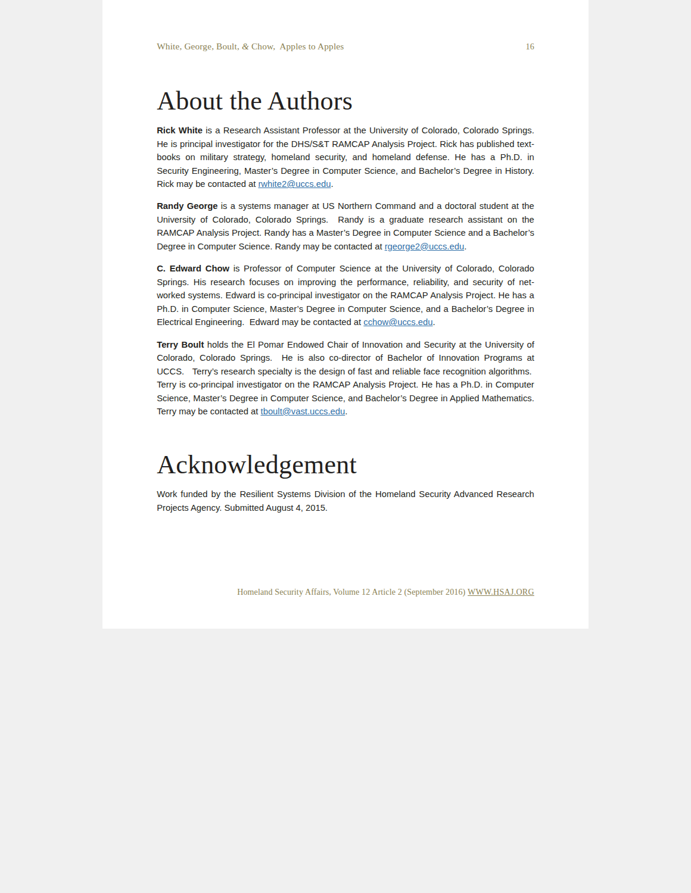White, George, Boult, & Chow, Apples to Apples
16
About the Authors
Rick White is a Research Assistant Professor at the University of Colorado, Colorado Springs. He is principal investigator for the DHS/S&T RAMCAP Analysis Project. Rick has published textbooks on military strategy, homeland security, and homeland defense. He has a Ph.D. in Security Engineering, Master’s Degree in Computer Science, and Bachelor’s Degree in History. Rick may be contacted at rwhite2@uccs.edu.
Randy George is a systems manager at US Northern Command and a doctoral student at the University of Colorado, Colorado Springs. Randy is a graduate research assistant on the RAMCAP Analysis Project. Randy has a Master’s Degree in Computer Science and a Bachelor’s Degree in Computer Science. Randy may be contacted at rgeorge2@uccs.edu.
C. Edward Chow is Professor of Computer Science at the University of Colorado, Colorado Springs. His research focuses on improving the performance, reliability, and security of networked systems. Edward is co-principal investigator on the RAMCAP Analysis Project. He has a Ph.D. in Computer Science, Master’s Degree in Computer Science, and a Bachelor’s Degree in Electrical Engineering. Edward may be contacted at cchow@uccs.edu.
Terry Boult holds the El Pomar Endowed Chair of Innovation and Security at the University of Colorado, Colorado Springs. He is also co-director of Bachelor of Innovation Programs at UCCS. Terry’s research specialty is the design of fast and reliable face recognition algorithms. Terry is co-principal investigator on the RAMCAP Analysis Project. He has a Ph.D. in Computer Science, Master’s Degree in Computer Science, and Bachelor’s Degree in Applied Mathematics. Terry may be contacted at tboult@vast.uccs.edu.
Acknowledgement
Work funded by the Resilient Systems Division of the Homeland Security Advanced Research Projects Agency. Submitted August 4, 2015.
Homeland Security Affairs, Volume 12 Article 2 (September 2016) WWW.HSAJ.ORG